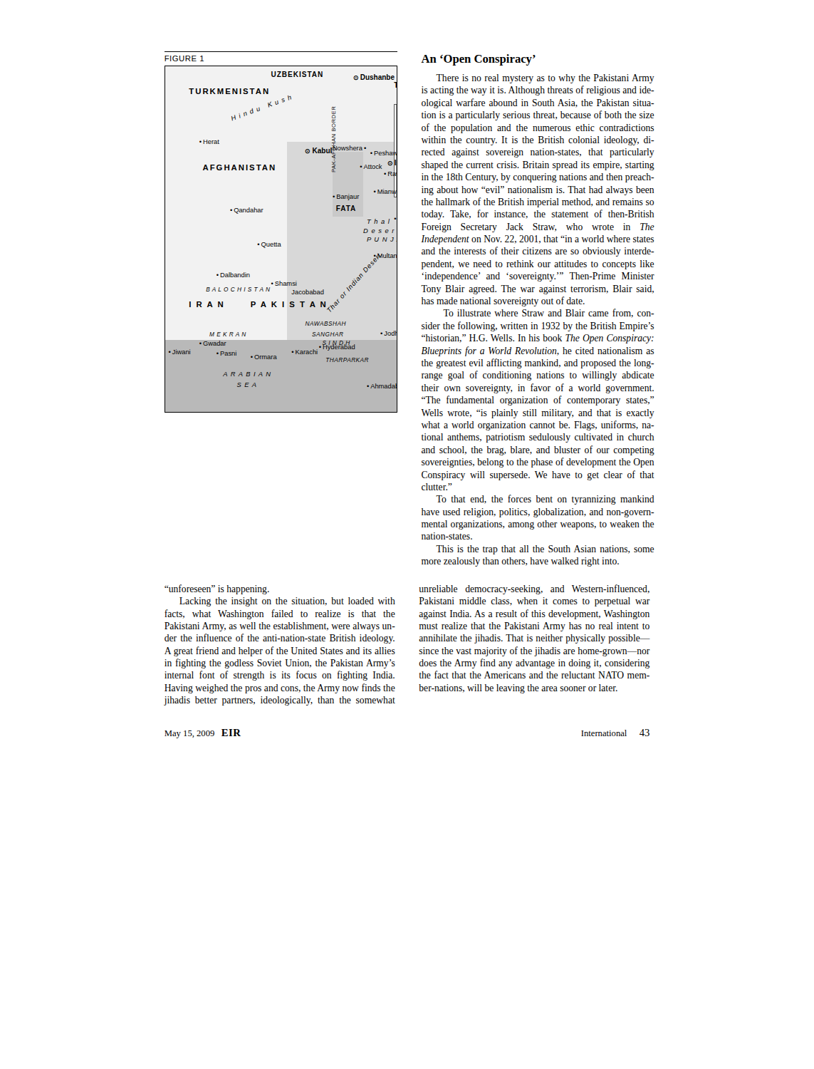FIGURE 1
UZBEKISTAN Dushanbe TAJIKISTAN TURKMENISTAN C H I N A XIZANG (TIBET) GILGIT Karakoram Range NORTHERN AREAS KOHISTAN NW FRONTIER PROVINCE K A S H M I R LINE OF CONTROL H i n d u K u s h Herat Kabul Nowshera Peshawar Islamabad Attock Rawalpindi Skardu AFGHANISTAN PAK-AFGHAN BORDER Banjaur Mianwali Jammu FATA Qandahar Gujranwala Lahore Amritsar T h a l D e s e r t Faisalabad P U N J A B (Lyallpur) Quetta Multan I N D I A Dalbandin Shamsi B A L O C H I S T A N Jacobabad New Delhi I R A N P A K I S T A N Thar or Indian Desert Jaipur NAWABSHAH SANGHAR S I N D H Jodhpur M E K R A N Gwadar Jiwani Pasni Ormara Karachi Hyderabad THARPARKAR A R A B I A N S E A Ahmadabad
An ‘Open Conspiracy’
There is no real mystery as to why the Pakistani Army is acting the way it is. Although threats of religious and ideological warfare abound in South Asia, the Pakistan situation is a particularly serious threat, because of both the size of the population and the numerous ethic contradictions within the country. It is the British colonial ideology, directed against sovereign nation-states, that particularly shaped the current crisis. Britain spread its empire, starting in the 18th Century, by conquering nations and then preaching about how “evil” nationalism is. That had always been the hallmark of the British imperial method, and remains so today. Take, for instance, the statement of then-British Foreign Secretary Jack Straw, who wrote in The Independent on Nov. 22, 2001, that “in a world where states and the interests of their citizens are so obviously interdependent, we need to rethink our attitudes to concepts like ‘independence’ and ‘sovereignty.’” Then-Prime Minister Tony Blair agreed. The war against terrorism, Blair said, has made national sovereignty out of date.
To illustrate where Straw and Blair came from, consider the following, written in 1932 by the British Empire’s “historian,” H.G. Wells. In his book The Open Conspiracy: Blueprints for a World Revolution, he cited nationalism as the greatest evil afflicting mankind, and proposed the long-range goal of conditioning nations to willingly abdicate their own sovereignty, in favor of a world government. “The fundamental organization of contemporary states,” Wells wrote, “is plainly still military, and that is exactly what a world organization cannot be. Flags, uniforms, national anthems, patriotism sedulously cultivated in church and school, the brag, blare, and bluster of our competing sovereignties, belong to the phase of development the Open Conspiracy will supersede. We have to get clear of that clutter.”
To that end, the forces bent on tyrannizing mankind have used religion, politics, globalization, and non-governmental organizations, among other weapons, to weaken the nation-states.
This is the trap that all the South Asian nations, some more zealously than others, have walked right into.
“unforeseen” is happening.
Lacking the insight on the situation, but loaded with facts, what Washington failed to realize is that the Pakistani Army, as well the establishment, were always under the influence of the anti-nation-state British ideology. A great friend and helper of the United States and its allies in fighting the godless Soviet Union, the Pakistan Army’s internal font of strength is its focus on fighting India. Having weighed the pros and cons, the Army now finds the jihadis better partners, ideologically, than the somewhat unreliable democracy-seeking, and Western-influenced, Pakistani middle class, when it comes to perpetual war against India. As a result of this development, Washington must realize that the Pakistani Army has no real intent to annihilate the jihadis. That is neither physically possible—since the vast majority of the jihadis are home-grown—nor does the Army find any advantage in doing it, considering the fact that the Americans and the reluctant NATO member-nations, will be leaving the area sooner or later.
May 15, 2009 EIR
International43